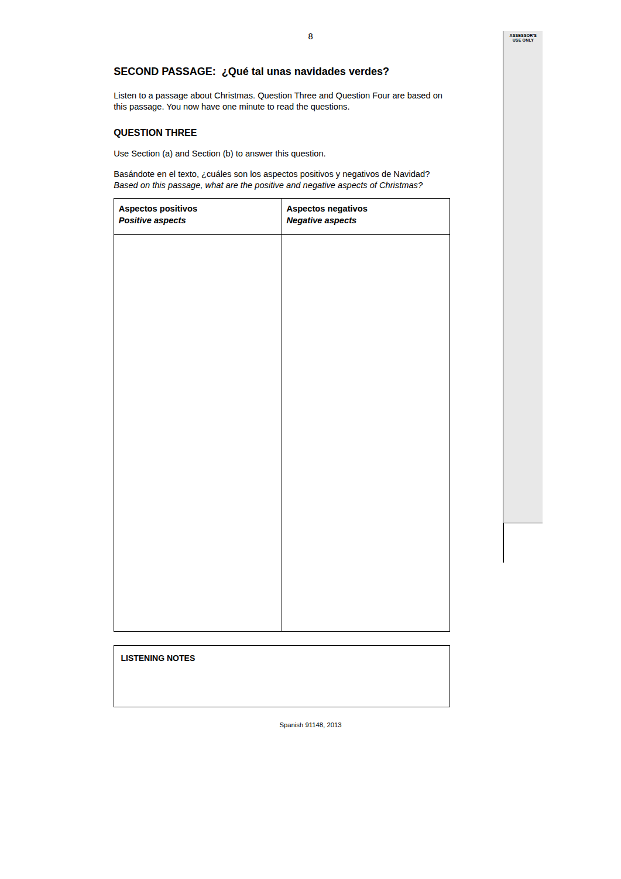8
ASSESSOR'S
USE ONLY
SECOND PASSAGE: ¿Qué tal unas navidades verdes?
Listen to a passage about Christmas. Question Three and Question Four are based on this passage. You now have one minute to read the questions.
QUESTION THREE
Use Section (a) and Section (b) to answer this question.
Basándote en el texto, ¿cuáles son los aspectos positivos y negativos de Navidad?
Based on this passage, what are the positive and negative aspects of Christmas?
| Aspectos positivos Positive aspects | Aspectos negativos Negative aspects |
| --- | --- |
LISTENING NOTES
Spanish 91148, 2013